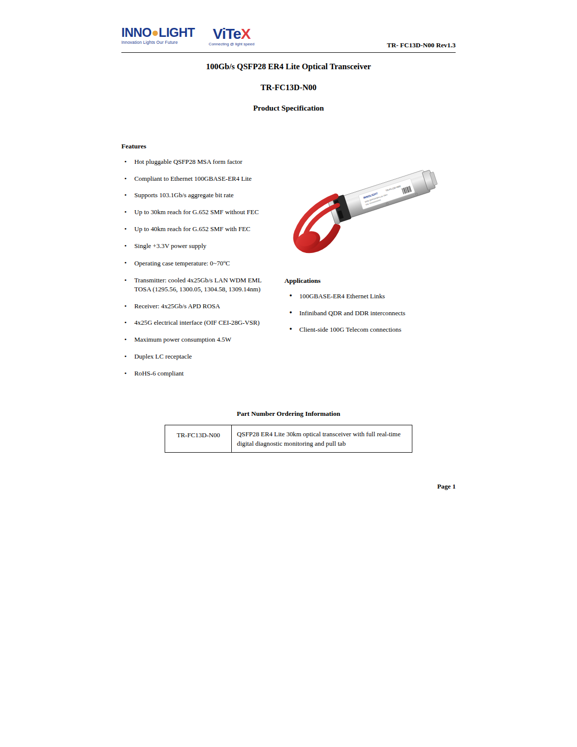INNO●LIGHT
Innovation Lights Our Future
ViTeX
Connecting @ light speed
TR- FC13D-N00 Rev1.3
100Gb/s QSFP28 ER4 Lite Optical Transceiver
TR-FC13D-N00
Product Specification
Features
Hot pluggable QSFP28 MSA form factor
Compliant to Ethernet 100GBASE-ER4 Lite
Supports 103.1Gb/s aggregate bit rate
Up to 30km reach for G.652 SMF without FEC
Up to 40km reach for G.652 SMF with FEC
Single +3.3V power supply
Operating case temperature: 0~70oC
Transmitter: cooled 4x25Gb/s LAN WDM EML TOSA (1295.56, 1300.05, 1304.58, 1309.14nm)
Receiver: 4x25Gb/s APD ROSA
4x25G electrical interface (OIF CEI-28G-VSR)
Maximum power consumption 4.5W
Duplex LC receptacle
RoHS-6 compliant
INNOLIGHT TR-FC13D-N00 100G QSFP28 ER4 Lite 30km S/N: XXXXXXXXXX
Applications
100GBASE-ER4 Ethernet Links
Infiniband QDR and DDR interconnects
Client-side 100G Telecom connections
Part Number Ordering Information
| TR-FC13D-N00 | QSFP28 ER4 Lite 30km optical transceiver with full real-time digital diagnostic monitoring and pull tab |
Page 1